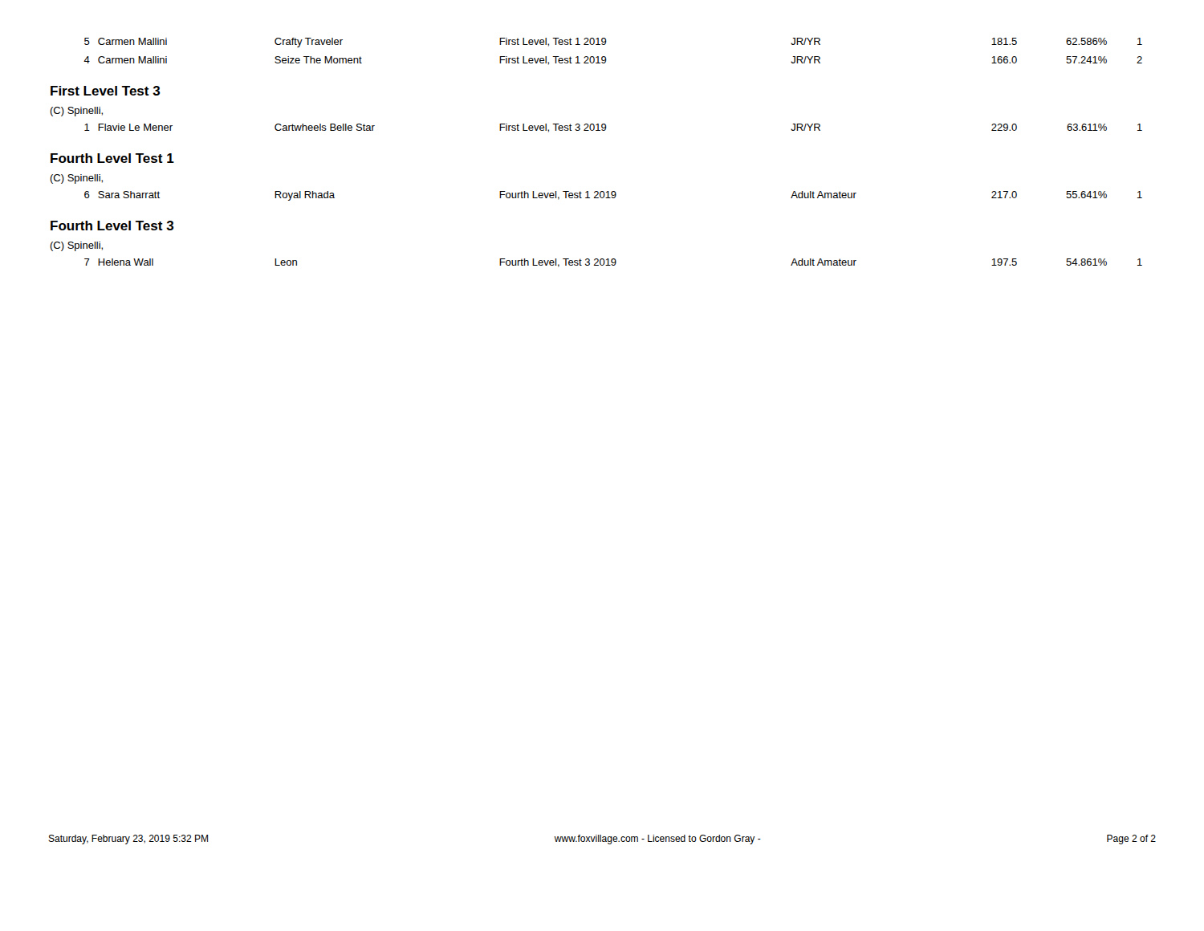| 5 | Carmen Mallini | Crafty Traveler | First Level, Test 1 2019 | JR/YR | 181.5 | 62.586% | 1 |
| 4 | Carmen Mallini | Seize The Moment | First Level, Test 1 2019 | JR/YR | 166.0 | 57.241% | 2 |
| First Level Test 3 |
| (C) Spinelli, |
| 1 | Flavie Le Mener | Cartwheels Belle Star | First Level, Test 3 2019 | JR/YR | 229.0 | 63.611% | 1 |
| Fourth Level Test 1 |
| (C) Spinelli, |
| 6 | Sara Sharratt | Royal Rhada | Fourth Level, Test 1 2019 | Adult Amateur | 217.0 | 55.641% | 1 |
| Fourth Level Test 3 |
| (C) Spinelli, |
| 7 | Helena Wall | Leon | Fourth Level, Test 3 2019 | Adult Amateur | 197.5 | 54.861% | 1 |
Saturday, February 23, 2019 5:32 PM
www.foxvillage.com - Licensed to Gordon Gray -
Page 2 of 2